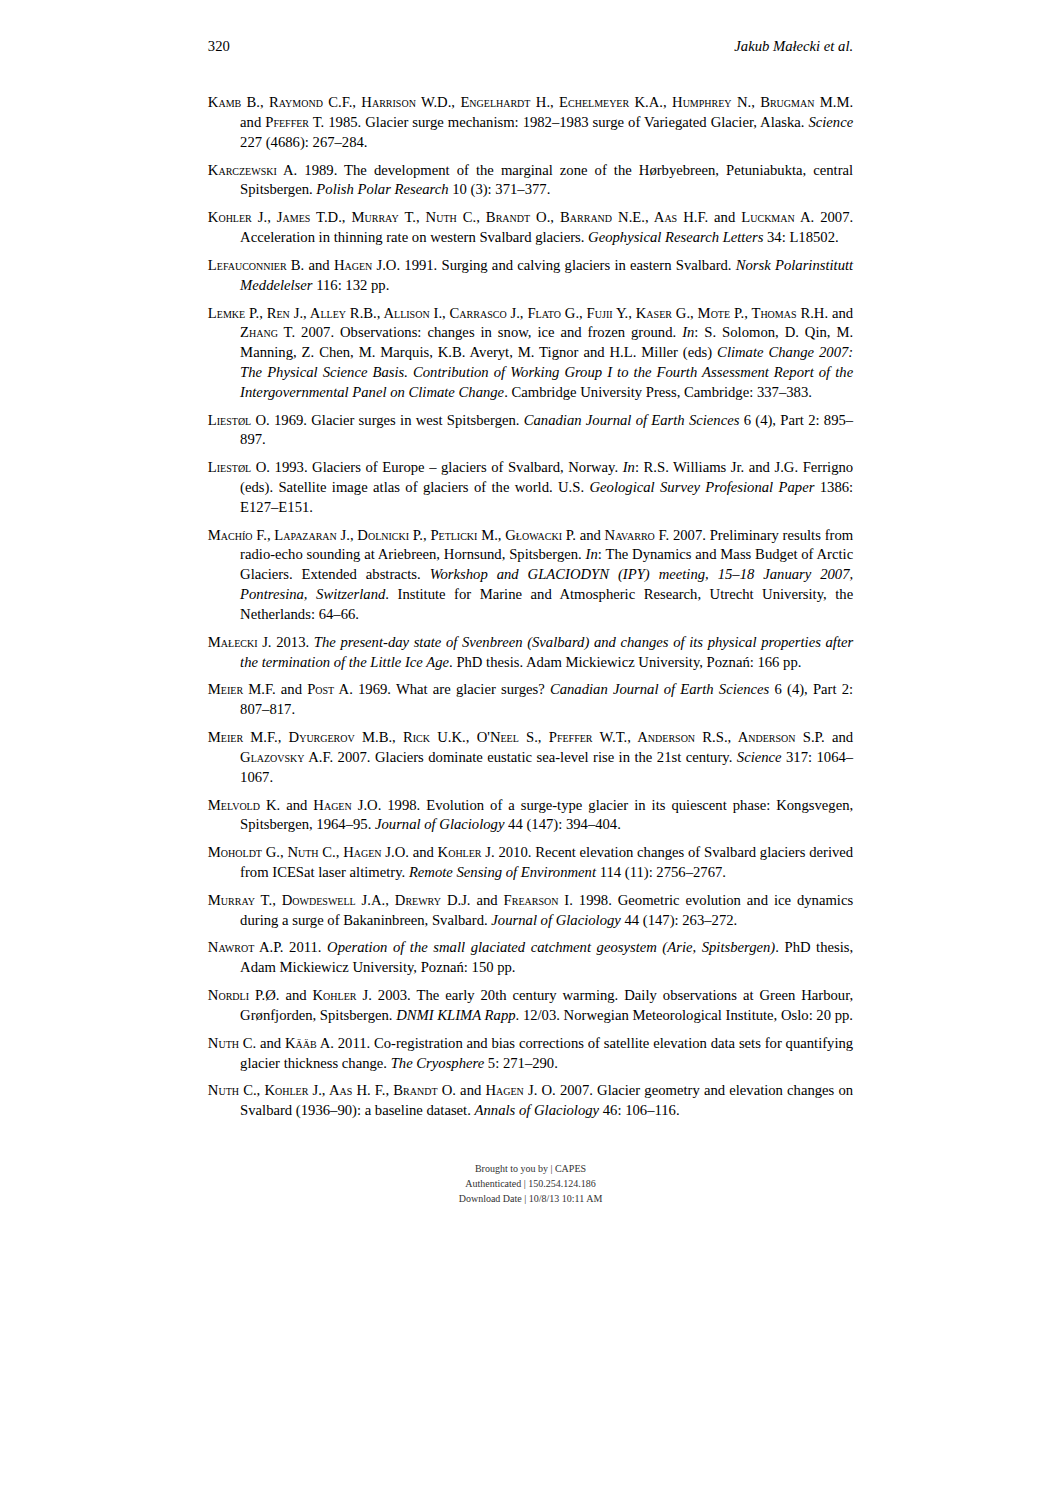320 Jakub Małecki et al.
Kamb B., Raymond C.F., Harrison W.D., Engelhardt H., Echelmeyer K.A., Humphrey N., Brugman M.M. and Pfeffer T. 1985. Glacier surge mechanism: 1982–1983 surge of Variegated Glacier, Alaska. Science 227 (4686): 267–284.
Karczewski A. 1989. The development of the marginal zone of the Hørbyebreen, Petuniabukta, central Spitsbergen. Polish Polar Research 10 (3): 371–377.
Kohler J., James T.D., Murray T., Nuth C., Brandt O., Barrand N.E., Aas H.F. and Luckman A. 2007. Acceleration in thinning rate on western Svalbard glaciers. Geophysical Research Letters 34: L18502.
Lefauconnier B. and Hagen J.O. 1991. Surging and calving glaciers in eastern Svalbard. Norsk Polarinstitutt Meddelelser 116: 132 pp.
Lemke P., Ren J., Alley R.B., Allison I., Carrasco J., Flato G., Fujii Y., Kaser G., Mote P., Thomas R.H. and Zhang T. 2007. Observations: changes in snow, ice and frozen ground. In: S. Solomon, D. Qin, M. Manning, Z. Chen, M. Marquis, K.B. Averyt, M. Tignor and H.L. Miller (eds) Climate Change 2007: The Physical Science Basis. Contribution of Working Group I to the Fourth Assessment Report of the Intergovernmental Panel on Climate Change. Cambridge University Press, Cambridge: 337–383.
Liestøl O. 1969. Glacier surges in west Spitsbergen. Canadian Journal of Earth Sciences 6 (4), Part 2: 895–897.
Liestøl O. 1993. Glaciers of Europe – glaciers of Svalbard, Norway. In: R.S. Williams Jr. and J.G. Ferrigno (eds). Satellite image atlas of glaciers of the world. U.S. Geological Survey Profesional Paper 1386: E127–E151.
Machío F., Lapazaran J., Dolnicki P., Petlicki M., Głowacki P. and Navarro F. 2007. Preliminary results from radio-echo sounding at Ariebreen, Hornsund, Spitsbergen. In: The Dynamics and Mass Budget of Arctic Glaciers. Extended abstracts. Workshop and GLACIODYN (IPY) meeting, 15–18 January 2007, Pontresina, Switzerland. Institute for Marine and Atmospheric Research, Utrecht University, the Netherlands: 64–66.
Małecki J. 2013. The present-day state of Svenbreen (Svalbard) and changes of its physical properties after the termination of the Little Ice Age. PhD thesis. Adam Mickiewicz University, Poznań: 166 pp.
Meier M.F. and Post A. 1969. What are glacier surges? Canadian Journal of Earth Sciences 6 (4), Part 2: 807–817.
Meier M.F., Dyurgerov M.B., Rick U.K., O'Neel S., Pfeffer W.T., Anderson R.S., Anderson S.P. and Glazovsky A.F. 2007. Glaciers dominate eustatic sea-level rise in the 21st century. Science 317: 1064–1067.
Melvold K. and Hagen J.O. 1998. Evolution of a surge-type glacier in its quiescent phase: Kongsvegen, Spitsbergen, 1964–95. Journal of Glaciology 44 (147): 394–404.
Moholdt G., Nuth C., Hagen J.O. and Kohler J. 2010. Recent elevation changes of Svalbard glaciers derived from ICESat laser altimetry. Remote Sensing of Environment 114 (11): 2756–2767.
Murray T., Dowdeswell J.A., Drewry D.J. and Frearson I. 1998. Geometric evolution and ice dynamics during a surge of Bakaninbreen, Svalbard. Journal of Glaciology 44 (147): 263–272.
Nawrot A.P. 2011. Operation of the small glaciated catchment geosystem (Arie, Spitsbergen). PhD thesis, Adam Mickiewicz University, Poznań: 150 pp.
Nordli P.Ø. and Kohler J. 2003. The early 20th century warming. Daily observations at Green Harbour, Grønfjorden, Spitsbergen. DNMI KLIMA Rapp. 12/03. Norwegian Meteorological Institute, Oslo: 20 pp.
Nuth C. and Kääb A. 2011. Co-registration and bias corrections of satellite elevation data sets for quantifying glacier thickness change. The Cryosphere 5: 271–290.
Nuth C., Kohler J., Aas H. F., Brandt O. and Hagen J. O. 2007. Glacier geometry and elevation changes on Svalbard (1936–90): a baseline dataset. Annals of Glaciology 46: 106–116.
Brought to you by | CAPES
Authenticated | 150.254.124.186
Download Date | 10/8/13 10:11 AM